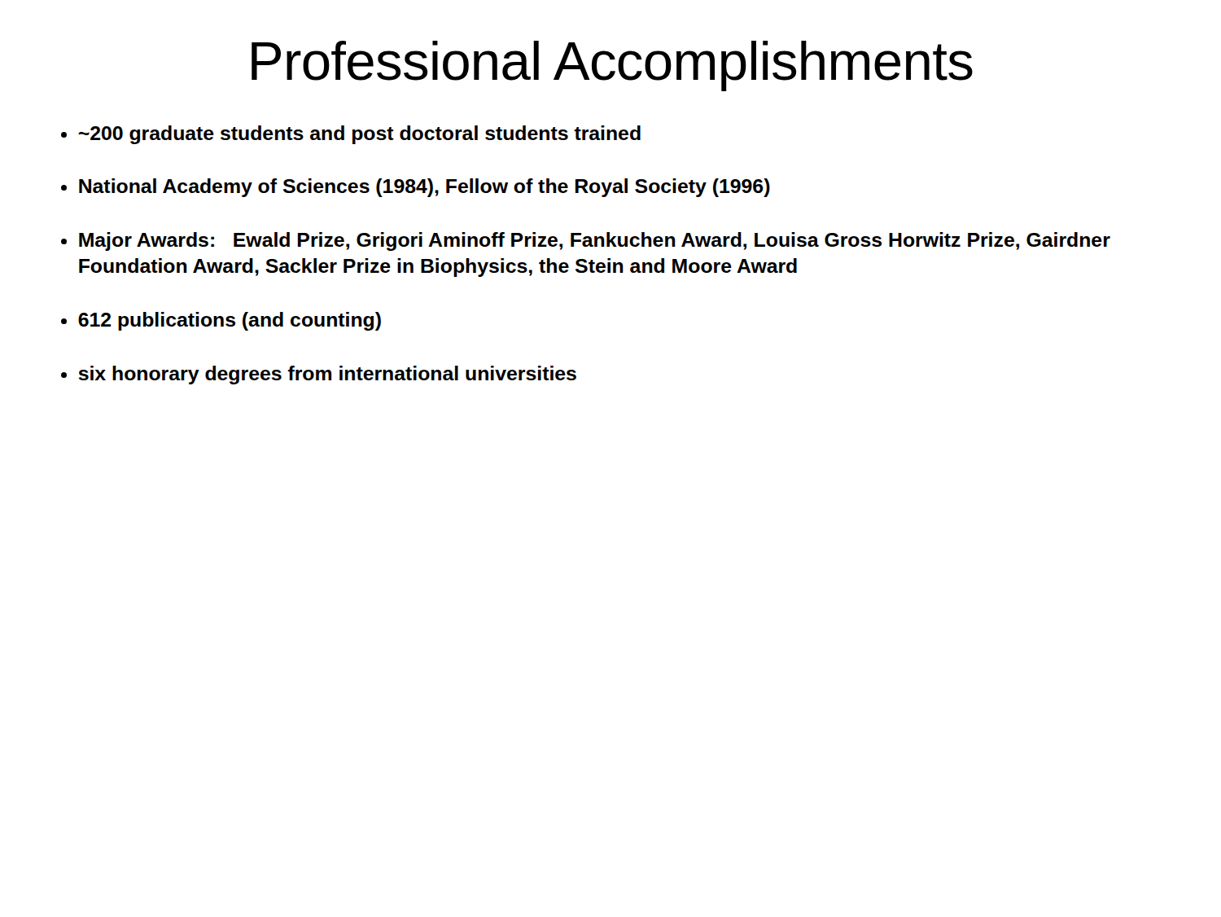Professional Accomplishments
~200 graduate students and post doctoral students trained
National Academy of Sciences (1984), Fellow of the Royal Society (1996)
Major Awards: Ewald Prize, Grigori Aminoff Prize, Fankuchen Award, Louisa Gross Horwitz Prize, Gairdner Foundation Award, Sackler Prize in Biophysics, the Stein and Moore Award
612 publications (and counting)
six honorary degrees from international universities